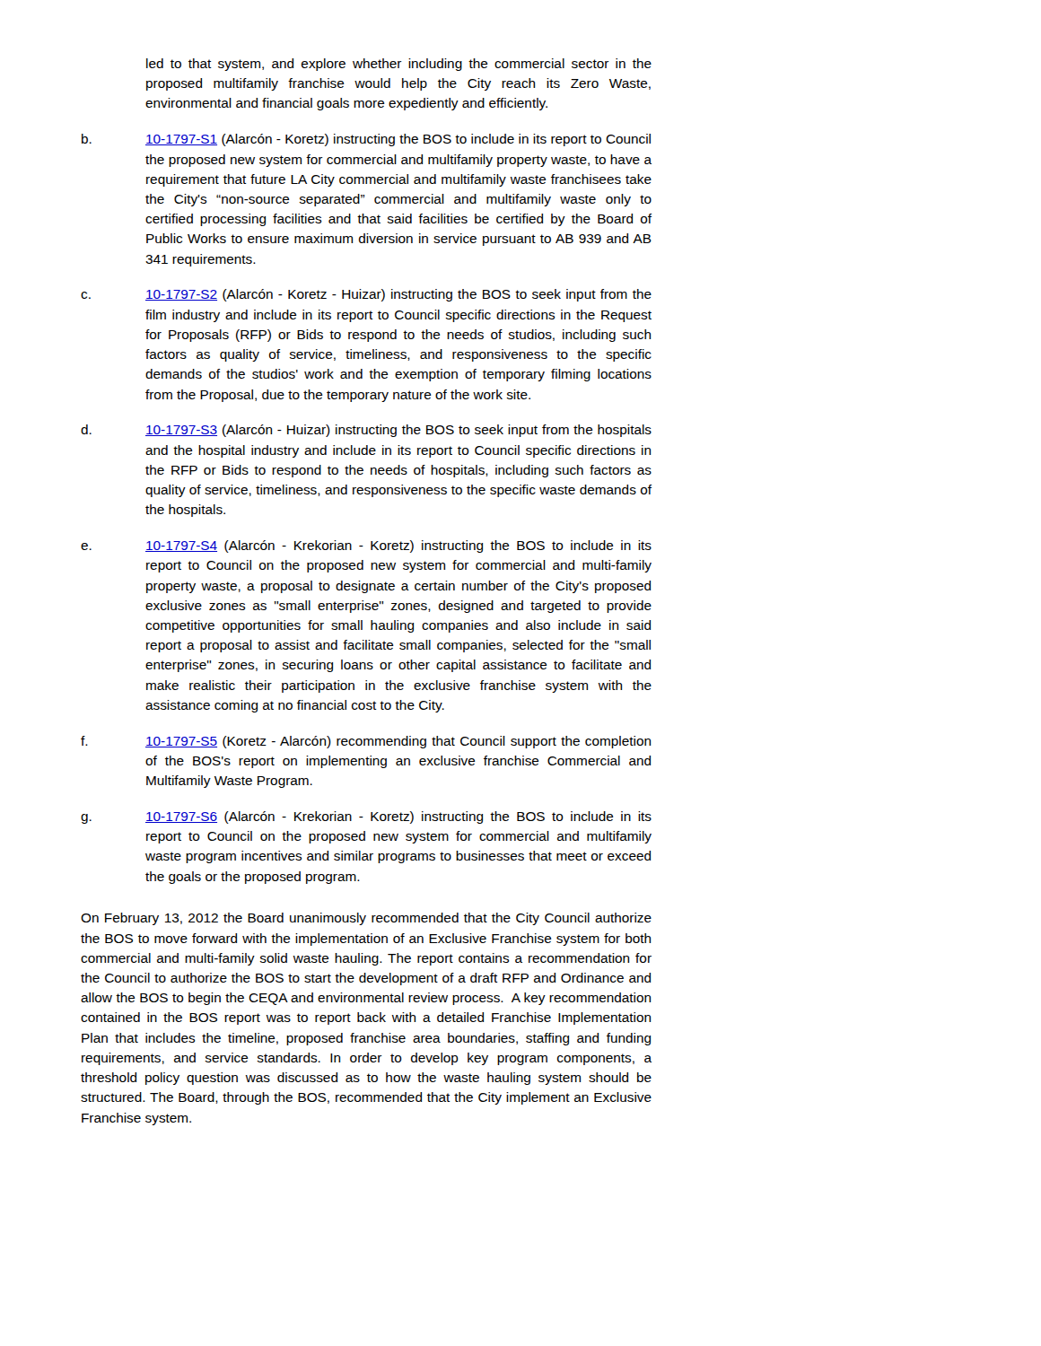led to that system, and explore whether including the commercial sector in the proposed multifamily franchise would help the City reach its Zero Waste, environmental and financial goals more expediently and efficiently.
b.
10-1797-S1 (Alarcón - Koretz) instructing the BOS to include in its report to Council the proposed new system for commercial and multifamily property waste, to have a requirement that future LA City commercial and multifamily waste franchisees take the City's “non-source separated” commercial and multifamily waste only to certified processing facilities and that said facilities be certified by the Board of Public Works to ensure maximum diversion in service pursuant to AB 939 and AB 341 requirements.
c.
10-1797-S2 (Alarcón - Koretz - Huizar) instructing the BOS to seek input from the film industry and include in its report to Council specific directions in the Request for Proposals (RFP) or Bids to respond to the needs of studios, including such factors as quality of service, timeliness, and responsiveness to the specific demands of the studios' work and the exemption of temporary filming locations from the Proposal, due to the temporary nature of the work site.
d.
10-1797-S3 (Alarcón - Huizar) instructing the BOS to seek input from the hospitals and the hospital industry and include in its report to Council specific directions in the RFP or Bids to respond to the needs of hospitals, including such factors as quality of service, timeliness, and responsiveness to the specific waste demands of the hospitals.
e.
10-1797-S4 (Alarcón - Krekorian - Koretz) instructing the BOS to include in its report to Council on the proposed new system for commercial and multi-family property waste, a proposal to designate a certain number of the City's proposed exclusive zones as "small enterprise" zones, designed and targeted to provide competitive opportunities for small hauling companies and also include in said report a proposal to assist and facilitate small companies, selected for the "small enterprise" zones, in securing loans or other capital assistance to facilitate and make realistic their participation in the exclusive franchise system with the assistance coming at no financial cost to the City.
f.
10-1797-S5 (Koretz - Alarcón) recommending that Council support the completion of the BOS's report on implementing an exclusive franchise Commercial and Multifamily Waste Program.
g.
10-1797-S6 (Alarcón - Krekorian - Koretz) instructing the BOS to include in its report to Council on the proposed new system for commercial and multifamily waste program incentives and similar programs to businesses that meet or exceed the goals or the proposed program.
On February 13, 2012 the Board unanimously recommended that the City Council authorize the BOS to move forward with the implementation of an Exclusive Franchise system for both commercial and multi-family solid waste hauling. The report contains a recommendation for the Council to authorize the BOS to start the development of a draft RFP and Ordinance and allow the BOS to begin the CEQA and environmental review process. A key recommendation contained in the BOS report was to report back with a detailed Franchise Implementation Plan that includes the timeline, proposed franchise area boundaries, staffing and funding requirements, and service standards. In order to develop key program components, a threshold policy question was discussed as to how the waste hauling system should be structured. The Board, through the BOS, recommended that the City implement an Exclusive Franchise system.